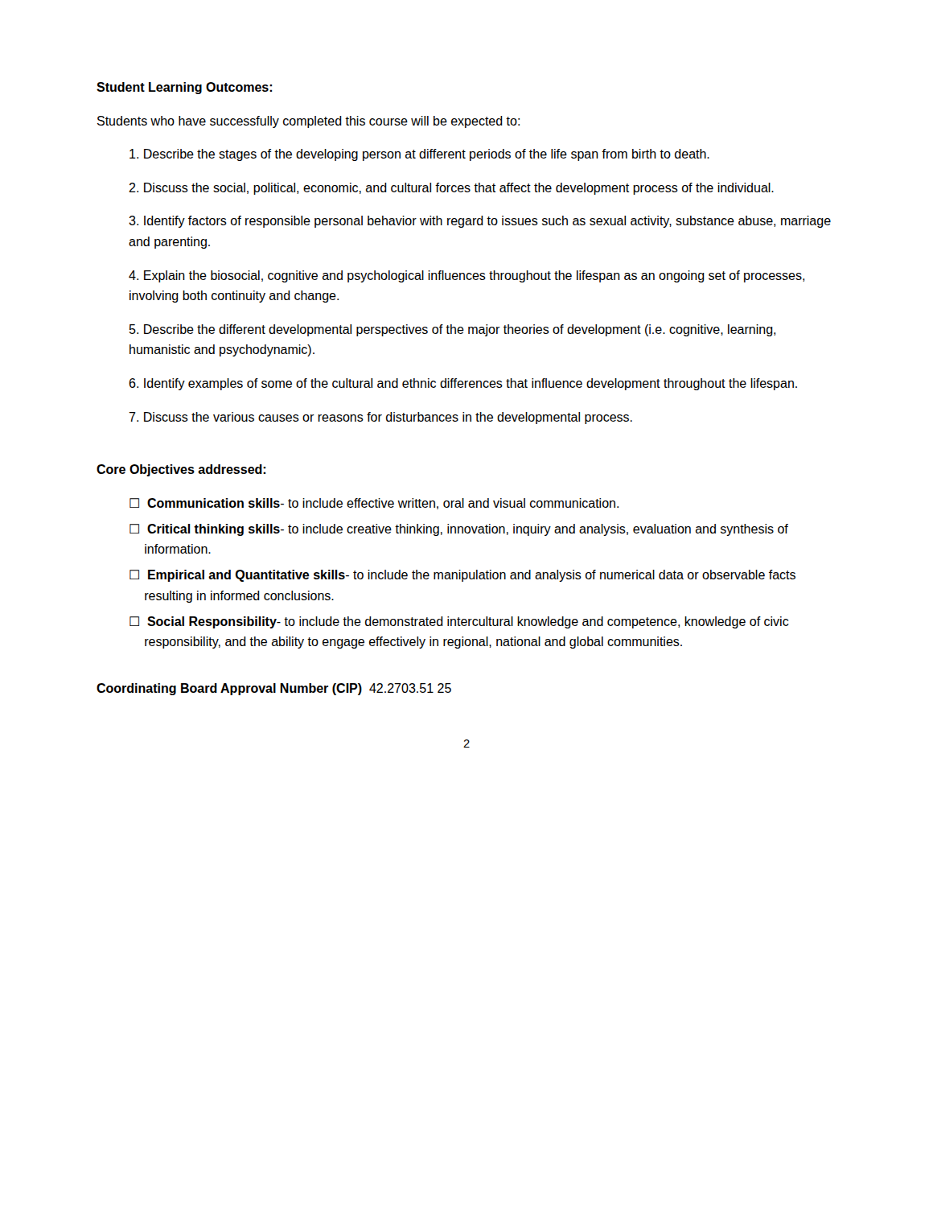Student Learning Outcomes:
Students who have successfully completed this course will be expected to:
1. Describe the stages of the developing person at different periods of the life span from birth to death.
2. Discuss the social, political, economic, and cultural forces that affect the development process of the individual.
3. Identify factors of responsible personal behavior with regard to issues such as sexual activity, substance abuse, marriage and parenting.
4. Explain the biosocial, cognitive and psychological influences throughout the lifespan as an ongoing set of processes, involving both continuity and change.
5. Describe the different developmental perspectives of the major theories of development (i.e. cognitive, learning, humanistic and psychodynamic).
6. Identify examples of some of the cultural and ethnic differences that influence development throughout the lifespan.
7. Discuss the various causes or reasons for disturbances in the developmental process.
Core Objectives addressed:
☐ Communication skills- to include effective written, oral and visual communication.
☐ Critical thinking skills- to include creative thinking, innovation, inquiry and analysis, evaluation and synthesis of information.
☐ Empirical and Quantitative skills- to include the manipulation and analysis of numerical data or observable facts resulting in informed conclusions.
☐ Social Responsibility- to include the demonstrated intercultural knowledge and competence, knowledge of civic responsibility, and the ability to engage effectively in regional, national and global communities.
Coordinating Board Approval Number (CIP) 42.2703.51 25
2